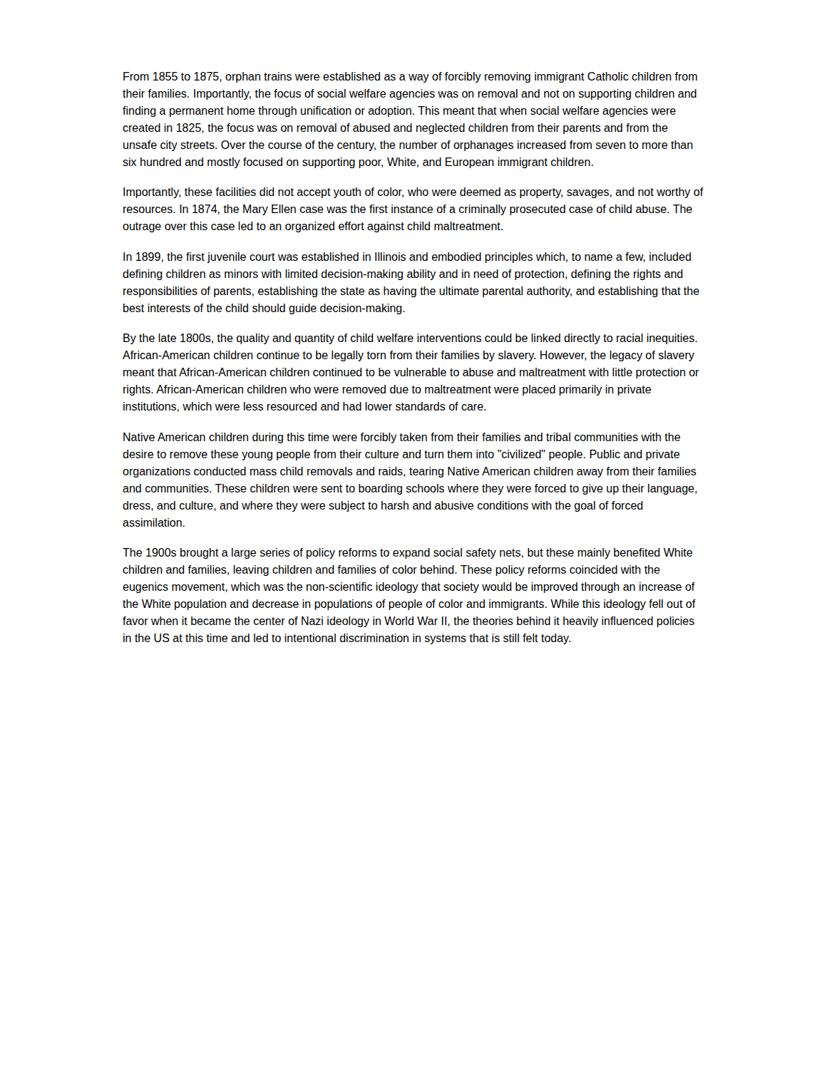From 1855 to 1875, orphan trains were established as a way of forcibly removing immigrant Catholic children from their families. Importantly, the focus of social welfare agencies was on removal and not on supporting children and finding a permanent home through unification or adoption. This meant that when social welfare agencies were created in 1825, the focus was on removal of abused and neglected children from their parents and from the unsafe city streets. Over the course of the century, the number of orphanages increased from seven to more than six hundred and mostly focused on supporting poor, White, and European immigrant children.
Importantly, these facilities did not accept youth of color, who were deemed as property, savages, and not worthy of resources. In 1874, the Mary Ellen case was the first instance of a criminally prosecuted case of child abuse. The outrage over this case led to an organized effort against child maltreatment.
In 1899, the first juvenile court was established in Illinois and embodied principles which, to name a few, included defining children as minors with limited decision-making ability and in need of protection, defining the rights and responsibilities of parents, establishing the state as having the ultimate parental authority, and establishing that the best interests of the child should guide decision-making.
By the late 1800s, the quality and quantity of child welfare interventions could be linked directly to racial inequities. African-American children continue to be legally torn from their families by slavery. However, the legacy of slavery meant that African-American children continued to be vulnerable to abuse and maltreatment with little protection or rights. African-American children who were removed due to maltreatment were placed primarily in private institutions, which were less resourced and had lower standards of care.
Native American children during this time were forcibly taken from their families and tribal communities with the desire to remove these young people from their culture and turn them into "civilized" people. Public and private organizations conducted mass child removals and raids, tearing Native American children away from their families and communities. These children were sent to boarding schools where they were forced to give up their language, dress, and culture, and where they were subject to harsh and abusive conditions with the goal of forced assimilation.
The 1900s brought a large series of policy reforms to expand social safety nets, but these mainly benefited White children and families, leaving children and families of color behind. These policy reforms coincided with the eugenics movement, which was the non-scientific ideology that society would be improved through an increase of the White population and decrease in populations of people of color and immigrants. While this ideology fell out of favor when it became the center of Nazi ideology in World War II, the theories behind it heavily influenced policies in the US at this time and led to intentional discrimination in systems that is still felt today.